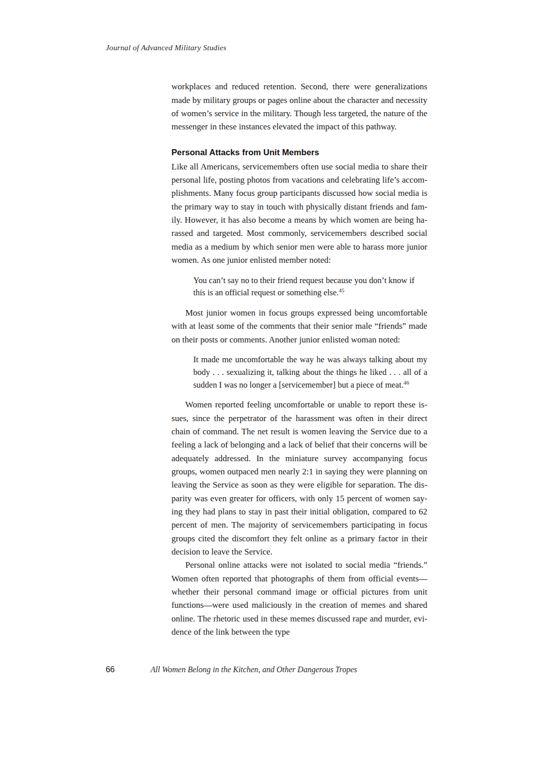Journal of Advanced Military Studies
workplaces and reduced retention. Second, there were generalizations made by military groups or pages online about the character and necessity of women’s service in the military. Though less targeted, the nature of the messenger in these instances elevated the impact of this pathway.
Personal Attacks from Unit Members
Like all Americans, servicemembers often use social media to share their personal life, posting photos from vacations and celebrating life’s accomplishments. Many focus group participants discussed how social media is the primary way to stay in touch with physically distant friends and family. However, it has also become a means by which women are being harassed and targeted. Most commonly, servicemembers described social media as a medium by which senior men were able to harass more junior women. As one junior enlisted member noted:
You can’t say no to their friend request because you don’t know if this is an official request or something else.45
Most junior women in focus groups expressed being uncomfortable with at least some of the comments that their senior male “friends” made on their posts or comments. Another junior enlisted woman noted:
It made me uncomfortable the way he was always talking about my body . . . sexualizing it, talking about the things he liked . . . all of a sudden I was no longer a [servicemember] but a piece of meat.46
Women reported feeling uncomfortable or unable to report these issues, since the perpetrator of the harassment was often in their direct chain of command. The net result is women leaving the Service due to a feeling a lack of belonging and a lack of belief that their concerns will be adequately addressed. In the miniature survey accompanying focus groups, women outpaced men nearly 2:1 in saying they were planning on leaving the Service as soon as they were eligible for separation. The disparity was even greater for officers, with only 15 percent of women saying they had plans to stay in past their initial obligation, compared to 62 percent of men. The majority of servicemembers participating in focus groups cited the discomfort they felt online as a primary factor in their decision to leave the Service.
Personal online attacks were not isolated to social media “friends.” Women often reported that photographs of them from official events—whether their personal command image or official pictures from unit functions—were used maliciously in the creation of memes and shared online. The rhetoric used in these memes discussed rape and murder, evidence of the link between the type
66
All Women Belong in the Kitchen, and Other Dangerous Tropes